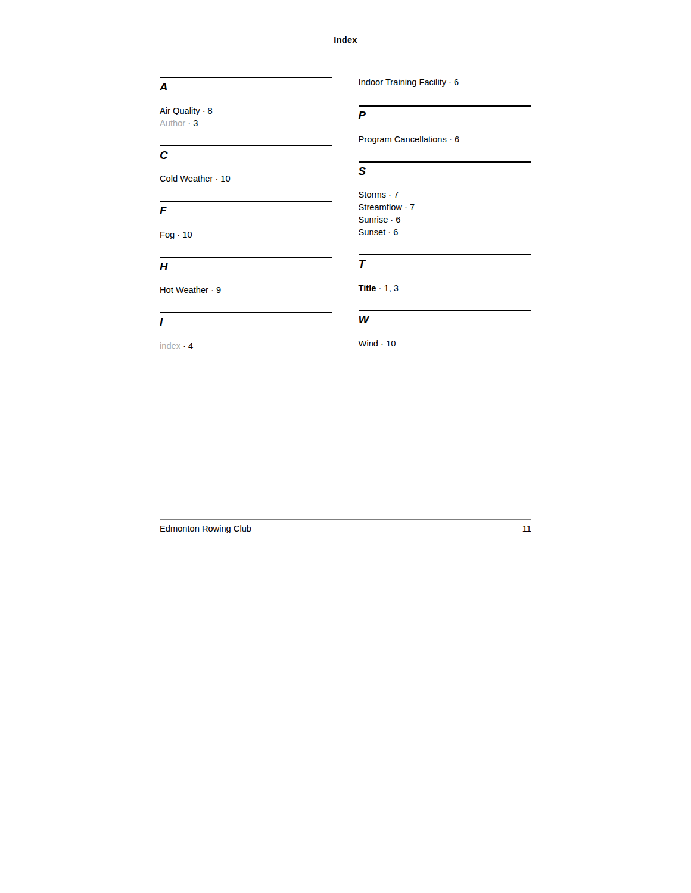Index
A
Air Quality · 8
Author · 3
C
Cold Weather · 10
F
Fog · 10
H
Hot Weather · 9
I
index · 4
Indoor Training Facility · 6
P
Program Cancellations · 6
S
Storms · 7
Streamflow · 7
Sunrise · 6
Sunset · 6
T
Title · 1, 3
W
Wind · 10
Edmonton Rowing Club 11